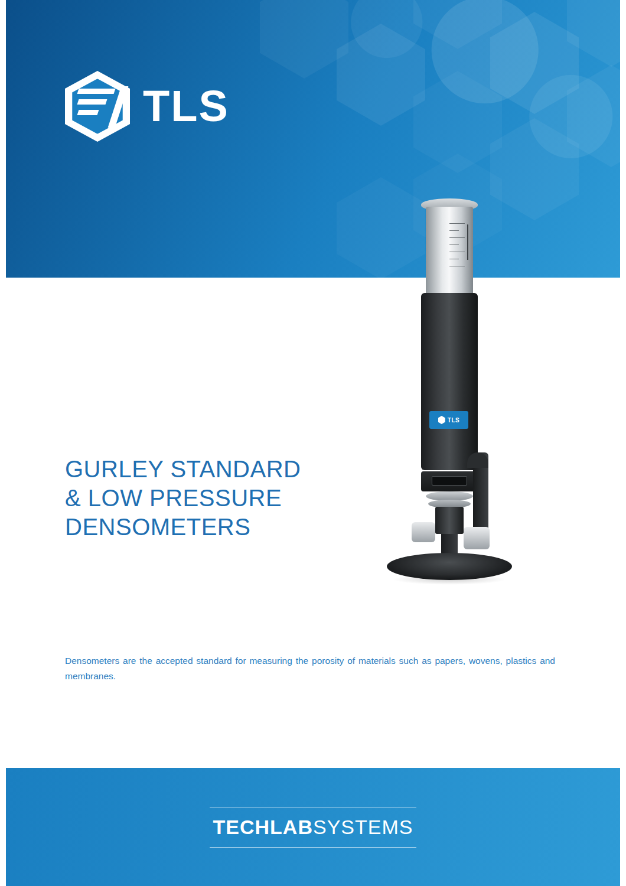TLS
TLS
Gurley Standard
& Low Pressure
Densometers
Densometers are the accepted standard for measuring the porosity of materials such as papers, wovens, plastics and membranes.
TECHLAB SYSTEMS